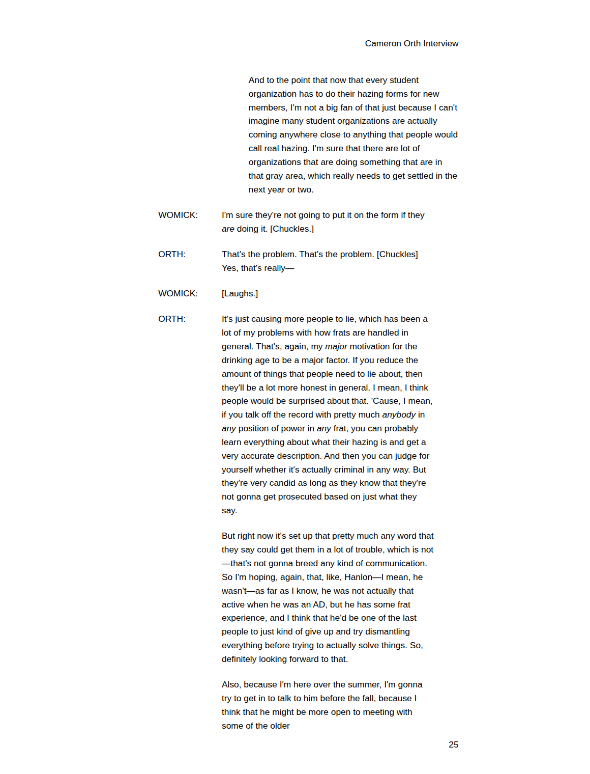Cameron Orth Interview
And to the point that now that every student organization has to do their hazing forms for new members, I'm not a big fan of that just because I can't imagine many student organizations are actually coming anywhere close to anything that people would call real hazing. I'm sure that there are lot of organizations that are doing something that are in that gray area, which really needs to get settled in the next year or two.
WOMICK:
I'm sure they're not going to put it on the form if they are doing it. [Chuckles.]
ORTH:
That's the problem. That's the problem. [Chuckles] Yes, that's really—
WOMICK:
[Laughs.]
ORTH:
It's just causing more people to lie, which has been a lot of my problems with how frats are handled in general. That's, again, my major motivation for the drinking age to be a major factor. If you reduce the amount of things that people need to lie about, then they'll be a lot more honest in general. I mean, I think people would be surprised about that. 'Cause, I mean, if you talk off the record with pretty much anybody in any position of power in any frat, you can probably learn everything about what their hazing is and get a very accurate description. And then you can judge for yourself whether it's actually criminal in any way. But they're very candid as long as they know that they're not gonna get prosecuted based on just what they say.
But right now it's set up that pretty much any word that they say could get them in a lot of trouble, which is not—that's not gonna breed any kind of communication. So I'm hoping, again, that, like, Hanlon—I mean, he wasn't—as far as I know, he was not actually that active when he was an AD, but he has some frat experience, and I think that he'd be one of the last people to just kind of give up and try dismantling everything before trying to actually solve things. So, definitely looking forward to that.
Also, because I'm here over the summer, I'm gonna try to get in to talk to him before the fall, because I think that he might be more open to meeting with some of the older
25